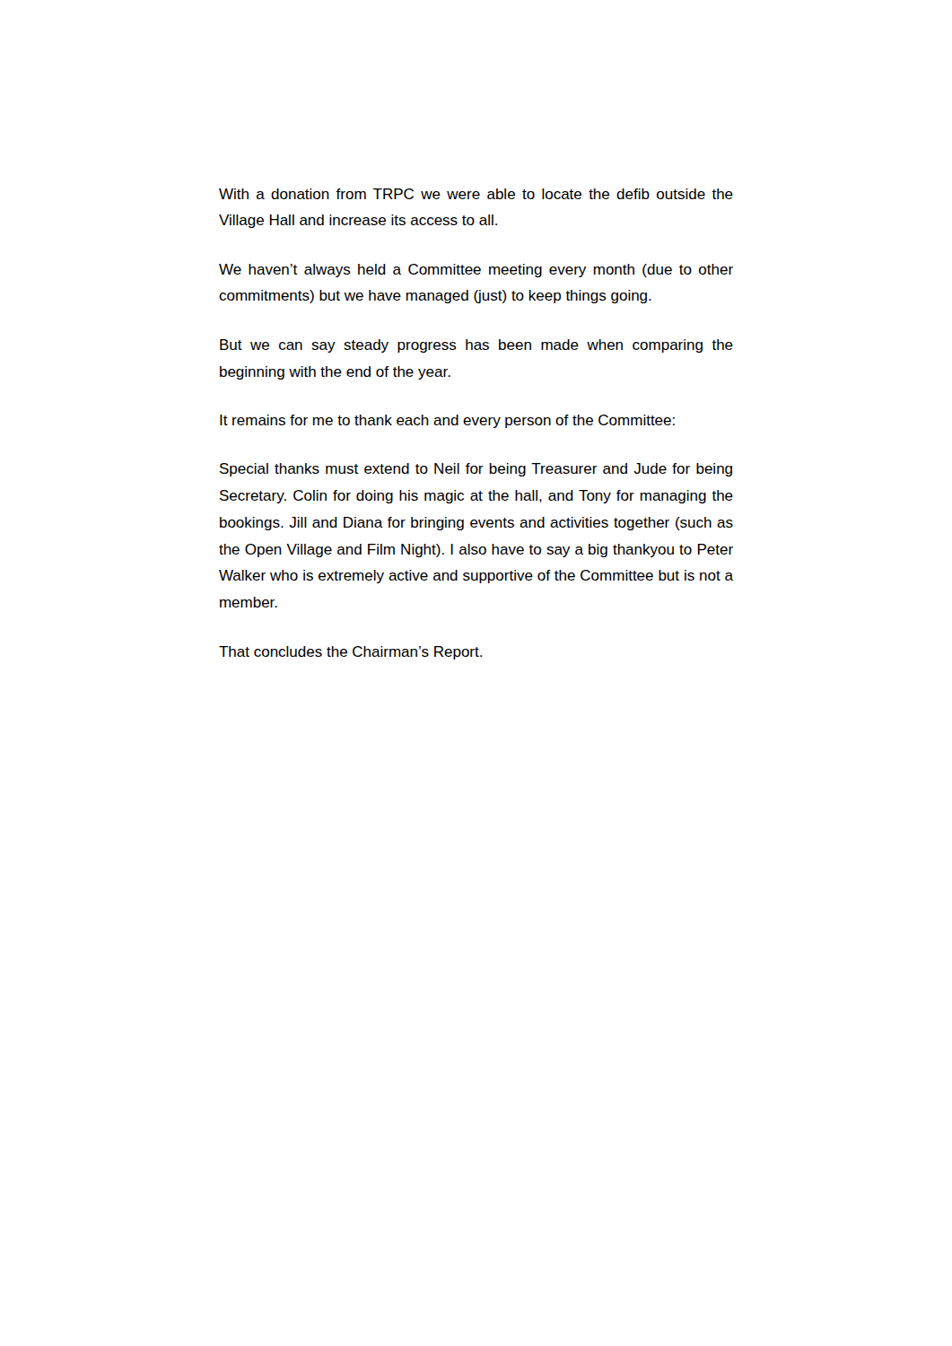With a donation from TRPC we were able to locate the defib outside the Village Hall and increase its access to all.
We haven’t always held a Committee meeting every month (due to other commitments) but we have managed (just) to keep things going.
But we can say steady progress has been made when comparing the beginning with the end of the year.
It remains for me to thank each and every person of the Committee:
Special thanks must extend to Neil for being Treasurer and Jude for being Secretary. Colin for doing his magic at the hall, and Tony for managing the bookings. Jill and Diana for bringing events and activities together (such as the Open Village and Film Night). I also have to say a big thankyou to Peter Walker who is extremely active and supportive of the Committee but is not a member.
That concludes the Chairman’s Report.